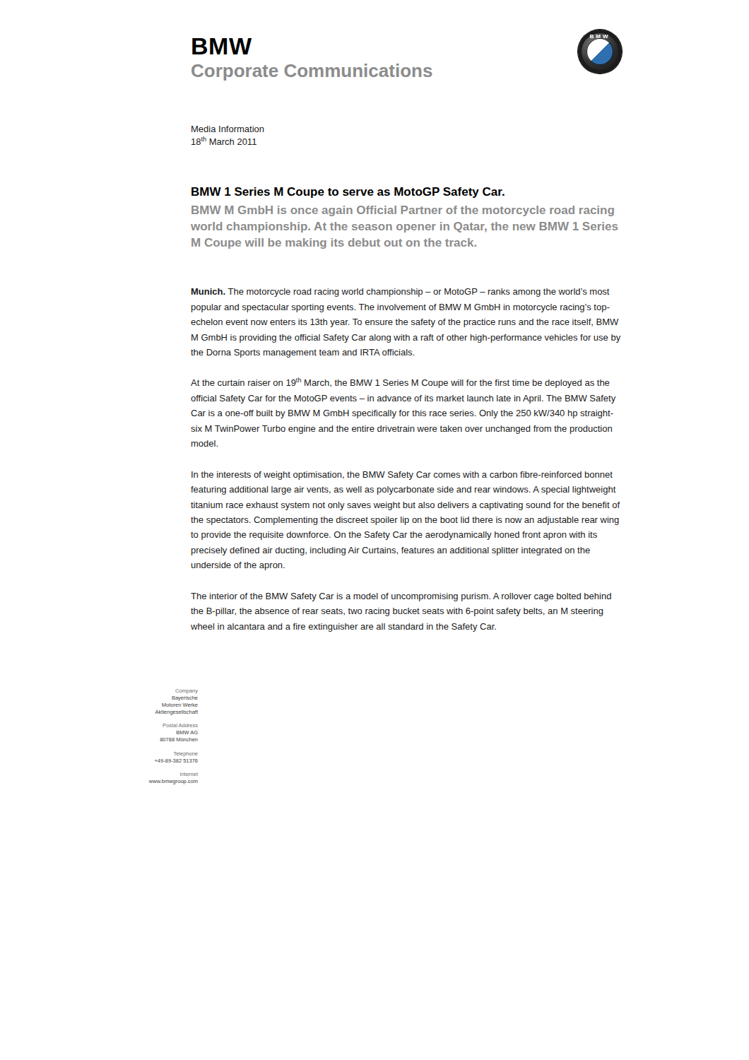BMW
BMW
Corporate Communications
Media Information
18th March 2011
BMW 1 Series M Coupe to serve as MotoGP Safety Car.
BMW M GmbH is once again Official Partner of the motorcycle road racing world championship. At the season opener in Qatar, the new BMW 1 Series M Coupe will be making its debut out on the track.
Munich. The motorcycle road racing world championship – or MotoGP – ranks among the world’s most popular and spectacular sporting events. The involvement of BMW M GmbH in motorcycle racing’s top-echelon event now enters its 13th year. To ensure the safety of the practice runs and the race itself, BMW M GmbH is providing the official Safety Car along with a raft of other high-performance vehicles for use by the Dorna Sports management team and IRTA officials.
At the curtain raiser on 19th March, the BMW 1 Series M Coupe will for the first time be deployed as the official Safety Car for the MotoGP events – in advance of its market launch late in April. The BMW Safety Car is a one-off built by BMW M GmbH specifically for this race series. Only the 250 kW/340 hp straight-six M TwinPower Turbo engine and the entire drivetrain were taken over unchanged from the production model.
In the interests of weight optimisation, the BMW Safety Car comes with a carbon fibre-reinforced bonnet featuring additional large air vents, as well as polycarbonate side and rear windows. A special lightweight titanium race exhaust system not only saves weight but also delivers a captivating sound for the benefit of the spectators. Complementing the discreet spoiler lip on the boot lid there is now an adjustable rear wing to provide the requisite downforce. On the Safety Car the aerodynamically honed front apron with its precisely defined air ducting, including Air Curtains, features an additional splitter integrated on the underside of the apron.
The interior of the BMW Safety Car is a model of uncompromising purism. A rollover cage bolted behind the B-pillar, the absence of rear seats, two racing bucket seats with 6-point safety belts, an M steering wheel in alcantara and a fire extinguisher are all standard in the Safety Car.
Company
Bayerische
Motoren Werke
Aktiengesellschaft
Postal Address
BMW AG
80788 München
Telephone
+49-89-382 51376
Internet
www.bmwgroup.com